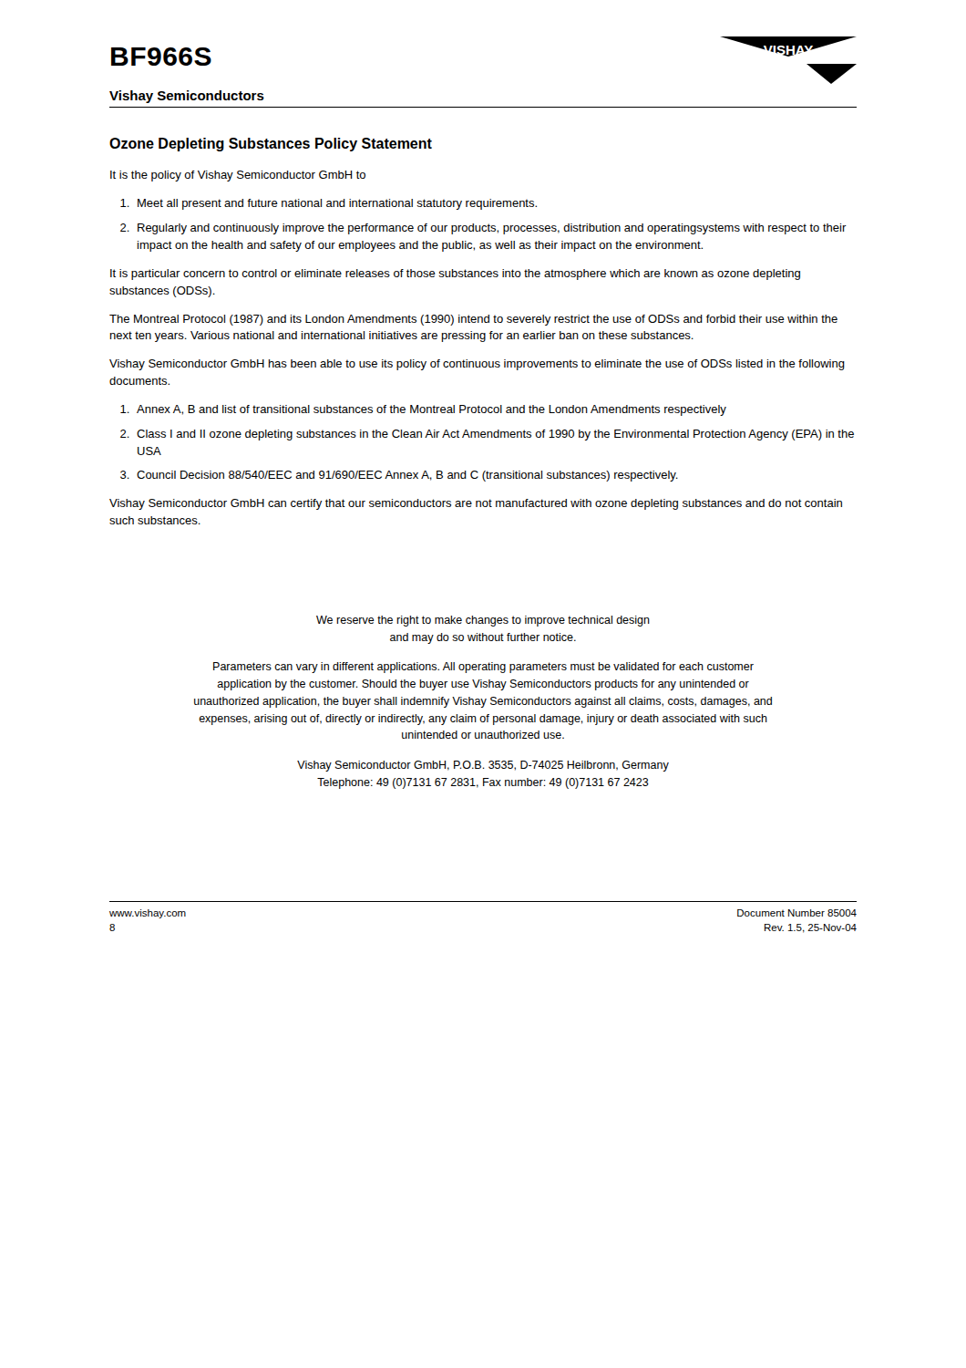VISHAY
BF966S
Vishay Semiconductors
Ozone Depleting Substances Policy Statement
It is the policy of Vishay Semiconductor GmbH to
Meet all present and future national and international statutory requirements.
Regularly and continuously improve the performance of our products, processes, distribution and operatingsystems with respect to their impact on the health and safety of our employees and the public, as well as their impact on the environment.
It is particular concern to control or eliminate releases of those substances into the atmosphere which are known as ozone depleting substances (ODSs).
The Montreal Protocol (1987) and its London Amendments (1990) intend to severely restrict the use of ODSs and forbid their use within the next ten years. Various national and international initiatives are pressing for an earlier ban on these substances.
Vishay Semiconductor GmbH has been able to use its policy of continuous improvements to eliminate the use of ODSs listed in the following documents.
Annex A, B and list of transitional substances of the Montreal Protocol and the London Amendments respectively
Class I and II ozone depleting substances in the Clean Air Act Amendments of 1990 by the Environmental Protection Agency (EPA) in the USA
Council Decision 88/540/EEC and 91/690/EEC Annex A, B and C (transitional substances) respectively.
Vishay Semiconductor GmbH can certify that our semiconductors are not manufactured with ozone depleting substances and do not contain such substances.
We reserve the right to make changes to improve technical design
and may do so without further notice.
Parameters can vary in different applications. All operating parameters must be validated for each customer application by the customer. Should the buyer use Vishay Semiconductors products for any unintended or unauthorized application, the buyer shall indemnify Vishay Semiconductors against all claims, costs, damages, and expenses, arising out of, directly or indirectly, any claim of personal damage, injury or death associated with such unintended or unauthorized use.
Vishay Semiconductor GmbH, P.O.B. 3535, D-74025 Heilbronn, Germany
Telephone: 49 (0)7131 67 2831, Fax number: 49 (0)7131 67 2423
www.vishay.com
8
Document Number 85004
Rev. 1.5, 25-Nov-04